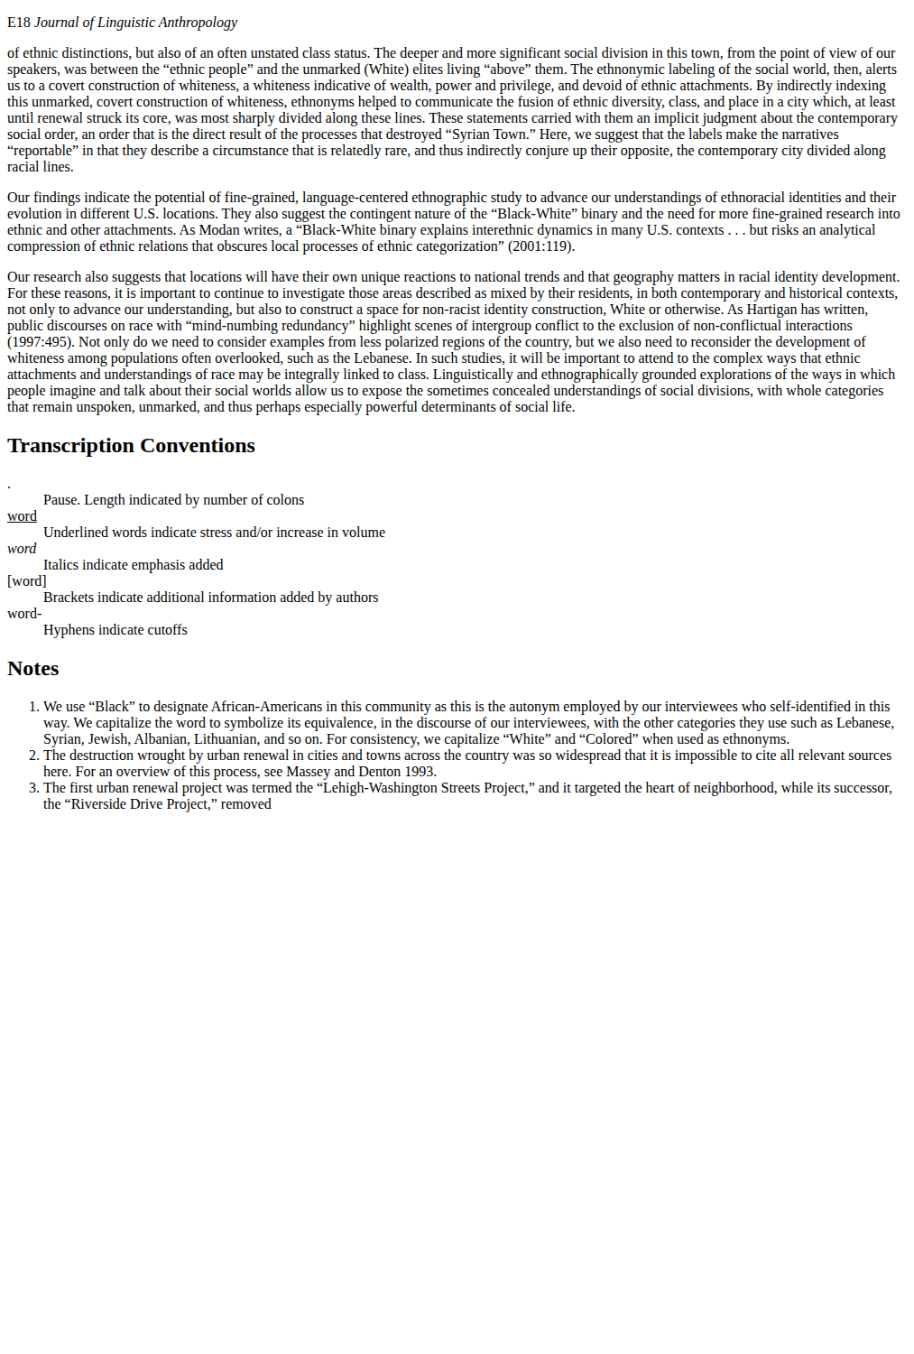E18 Journal of Linguistic Anthropology
of ethnic distinctions, but also of an often unstated class status. The deeper and more significant social division in this town, from the point of view of our speakers, was between the “ethnic people” and the unmarked (White) elites living “above” them. The ethnonymic labeling of the social world, then, alerts us to a covert construction of whiteness, a whiteness indicative of wealth, power and privilege, and devoid of ethnic attachments. By indirectly indexing this unmarked, covert construction of whiteness, ethnonyms helped to communicate the fusion of ethnic diversity, class, and place in a city which, at least until renewal struck its core, was most sharply divided along these lines. These statements carried with them an implicit judgment about the contemporary social order, an order that is the direct result of the processes that destroyed “Syrian Town.” Here, we suggest that the labels make the narratives “reportable” in that they describe a circumstance that is relatedly rare, and thus indirectly conjure up their opposite, the contemporary city divided along racial lines.
Our findings indicate the potential of fine-grained, language-centered ethnographic study to advance our understandings of ethnoracial identities and their evolution in different U.S. locations. They also suggest the contingent nature of the “Black-White” binary and the need for more fine-grained research into ethnic and other attachments. As Modan writes, a “Black-White binary explains interethnic dynamics in many U.S. contexts . . . but risks an analytical compression of ethnic relations that obscures local processes of ethnic categorization” (2001:119).
Our research also suggests that locations will have their own unique reactions to national trends and that geography matters in racial identity development. For these reasons, it is important to continue to investigate those areas described as mixed by their residents, in both contemporary and historical contexts, not only to advance our understanding, but also to construct a space for non-racist identity construction, White or otherwise. As Hartigan has written, public discourses on race with “mind-numbing redundancy” highlight scenes of intergroup conflict to the exclusion of non-conflictual interactions (1997:495). Not only do we need to consider examples from less polarized regions of the country, but we also need to reconsider the development of whiteness among populations often overlooked, such as the Lebanese. In such studies, it will be important to attend to the complex ways that ethnic attachments and understandings of race may be integrally linked to class. Linguistically and ethnographically grounded explorations of the ways in which people imagine and talk about their social worlds allow us to expose the sometimes concealed understandings of social divisions, with whole categories that remain unspoken, unmarked, and thus perhaps especially powerful determinants of social life.
Transcription Conventions
.
Pause. Length indicated by number of colons
word
Underlined words indicate stress and/or increase in volume
word
Italics indicate emphasis added
[word]
Brackets indicate additional information added by authors
word-
Hyphens indicate cutoffs
Notes
We use “Black” to designate African-Americans in this community as this is the autonym employed by our interviewees who self-identified in this way. We capitalize the word to symbolize its equivalence, in the discourse of our interviewees, with the other categories they use such as Lebanese, Syrian, Jewish, Albanian, Lithuanian, and so on. For consistency, we capitalize “White” and “Colored” when used as ethnonyms.
The destruction wrought by urban renewal in cities and towns across the country was so widespread that it is impossible to cite all relevant sources here. For an overview of this process, see Massey and Denton 1993.
The first urban renewal project was termed the “Lehigh-Washington Streets Project,” and it targeted the heart of neighborhood, while its successor, the “Riverside Drive Project,” removed